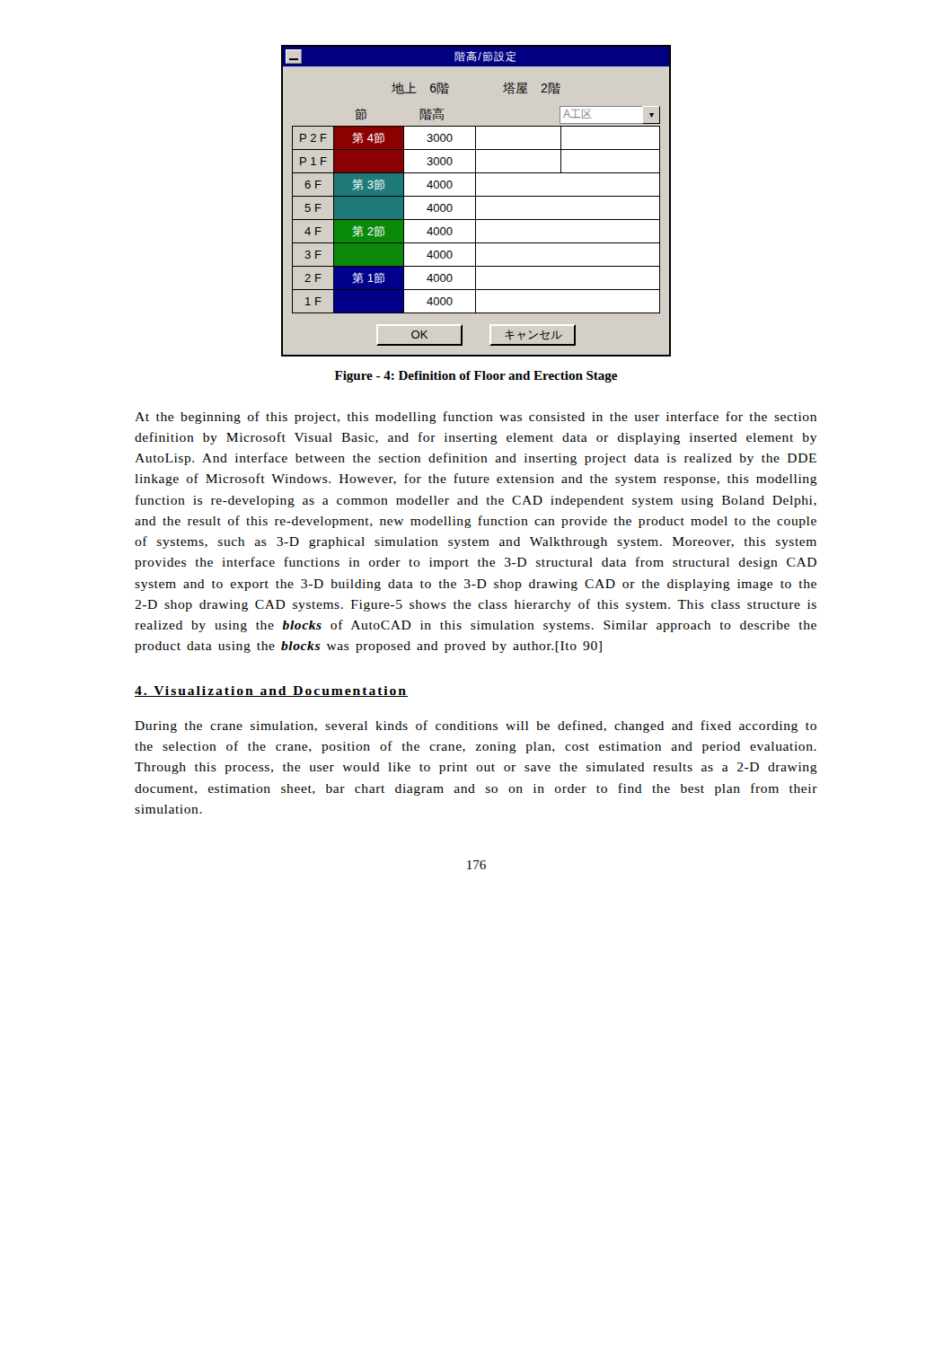階高/節設定
地上　6階 塔屋　2階
節 階高 ▾
| P 2 F | 第 4節 | 3000 | | |
| P 1 F | | 3000 | | |
| 6 F | 第 3節 | 4000 | |
| 5 F | | 4000 | |
| 4 F | 第 2節 | 4000 | |
| 3 F | | 4000 | |
| 2 F | 第 1節 | 4000 | |
| 1 F | | 4000 | |
OK
キャンセル
Figure - 4: Definition of Floor and Erection Stage
At the beginning of this project, this modelling function was consisted in the user interface for the section definition by Microsoft Visual Basic, and for inserting element data or displaying inserted element by AutoLisp. And interface between the section definition and inserting project data is realized by the DDE linkage of Microsoft Windows. However, for the future extension and the system response, this modelling function is re-developing as a common modeller and the CAD independent system using Boland Delphi, and the result of this re-development, new modelling function can provide the product model to the couple of systems, such as 3-D graphical simulation system and Walkthrough system. Moreover, this system provides the interface functions in order to import the 3-D structural data from structural design CAD system and to export the 3-D building data to the 3-D shop drawing CAD or the displaying image to the 2-D shop drawing CAD systems. Figure-5 shows the class hierarchy of this system. This class structure is realized by using the blocks of AutoCAD in this simulation systems. Similar approach to describe the product data using the blocks was proposed and proved by author.[Ito 90]
4. Visualization and Documentation
During the crane simulation, several kinds of conditions will be defined, changed and fixed according to the selection of the crane, position of the crane, zoning plan, cost estimation and period evaluation. Through this process, the user would like to print out or save the simulated results as a 2-D drawing document, estimation sheet, bar chart diagram and so on in order to find the best plan from their simulation.
176